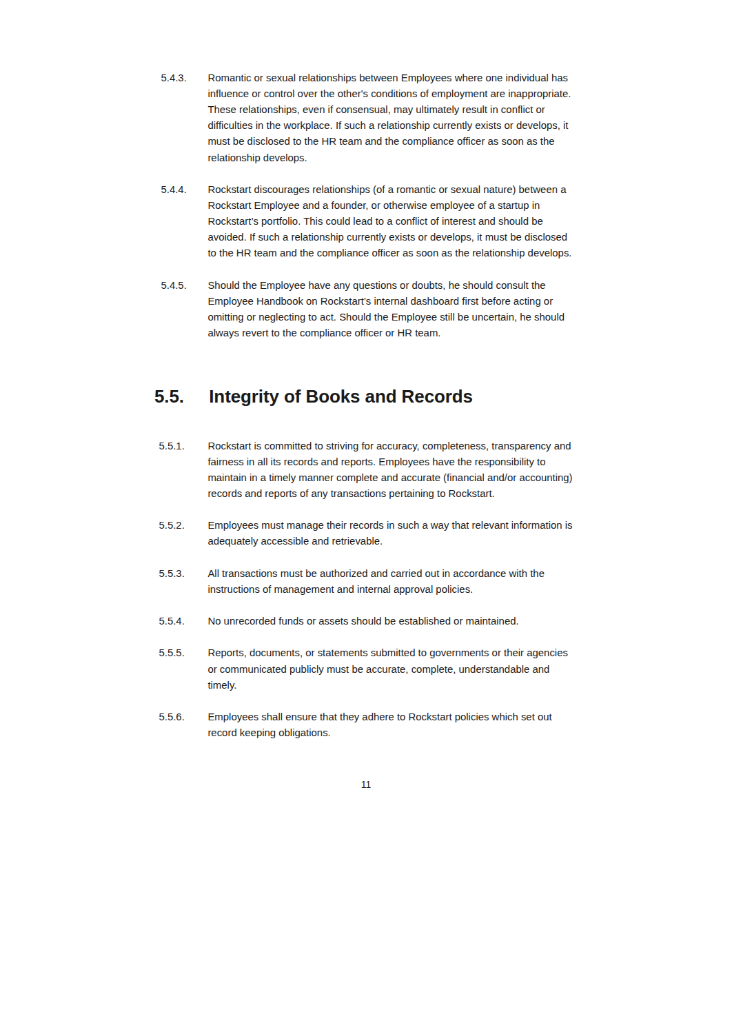5.4.3.
Romantic or sexual relationships between Employees where one individual has influence or control over the other's conditions of employment are inappropriate. These relationships, even if consensual, may ultimately result in conflict or difficulties in the workplace. If such a relationship currently exists or develops, it must be disclosed to the HR team and the compliance officer as soon as the relationship develops.
5.4.4.
Rockstart discourages relationships (of a romantic or sexual nature) between a Rockstart Employee and a founder, or otherwise employee of a startup in Rockstart’s portfolio. This could lead to a conflict of interest and should be avoided. If such a relationship currently exists or develops, it must be disclosed to the HR team and the compliance officer as soon as the relationship develops.
5.4.5.
Should the Employee have any questions or doubts, he should consult the Employee Handbook on Rockstart’s internal dashboard first before acting or omitting or neglecting to act. Should the Employee still be uncertain, he should always revert to the compliance officer or HR team.
5.5. Integrity of Books and Records
5.5.1.
Rockstart is committed to striving for accuracy, completeness, transparency and fairness in all its records and reports. Employees have the responsibility to maintain in a timely manner complete and accurate (financial and/or accounting) records and reports of any transactions pertaining to Rockstart.
5.5.2.
Employees must manage their records in such a way that relevant information is adequately accessible and retrievable.
5.5.3.
All transactions must be authorized and carried out in accordance with the instructions of management and internal approval policies.
5.5.4.
No unrecorded funds or assets should be established or maintained.
5.5.5.
Reports, documents, or statements submitted to governments or their agencies or communicated publicly must be accurate, complete, understandable and timely.
5.5.6.
Employees shall ensure that they adhere to Rockstart policies which set out record keeping obligations.
11